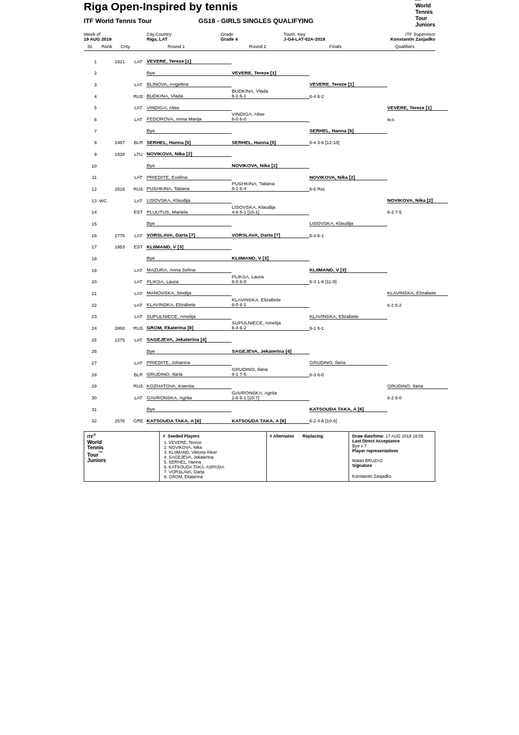Riga Open-Inspired by tennis
ITF World Tennis Tour
GS18 - GIRLS SINGLES QUALIFYING
ITF®
World
Tennis
Tour
Juniors
Week of
19 AUG 2019
City,Country
Riga, LAT
Grade
Grade 4
Tourn. Key
J-G4-LAT-02A-2019
ITF Supervisor
Konstantin Zasjadko
St.
Rank
Cnty
Round 1
Round 2
Finals
Qualifiers
| 1 | | 1621 | LAT | VEVERE, Tereze [1] | | | |
| 2 | | | | Bye | VEVERE, Tereze [1] | | |
| 3 | | | LAT | BLINOVA, Angelina | | VEVERE, Tereze [1] | |
| 4 | | | RUS | BUDKINA, Vlada | BUDKINA, Vlada 6-1 6-1 | 6-4 6-2 | |
| 5 | | | LAT | VINDIGA, Alise | | | VEVERE, Tereze [1] |
| 6 | | | LAT | FEDOROVA, Anna Marija | VINDIGA, Alise 6-0 6-0 | | w.o. |
| 7 | | | | Bye | | SERHEL, Hanna [5] | |
| 8 | | 2467 | BLR | SERHEL, Hanna [5] | SERHEL, Hanna [5] | 6-4 3-6 [12-10] | |
| 9 | | 1928 | LTU | NOVIKOVA, Nika [2] | | | |
| 10 | | | | Bye | NOVIKOVA, Nika [2] | | |
| 11 | | | LAT | PRIEDITE, Evelina | | NOVIKOVA, Nika [2] | |
| 12 | | 2916 | RUS | PUSHKINA, Tatiana | PUSHKINA, Tatiana 6-2 6-4 | 6-5 Ret. | |
| 13 | WC | | LAT | LISOVSKA, Klaudija | | | NOVIKOVA, Nika [2] |
| 14 | | | EST | PLUUTUS, Mariela | LISOVSKA, Klaudija 4-6 6-1 [10-1] | | 6-3 7-5 |
| 15 | | | | Bye | | LISOVSKA, Klaudija | |
| 16 | | 2775 | LAT | VORSLAVA, Darta [7] | VORSLAVA, Darta [7] | 6-4 6-1 | |
| 17 | | 1953 | EST | KLIIMAND, V [3] | | | |
| 18 | | | | Bye | KLIIMAND, V [3] | | |
| 19 | | | LAT | MAZURA, Anna Selina | | KLIIMAND, V [3] | |
| 20 | | | LAT | PLIKSA, Laura | PLIKSA, Laura 6-0 6-0 | 6-3 1-6 [11-9] | |
| 21 | | | LAT | MANOVSKA, Sindija | | | KLAVINSKA, Elizabete |
| 22 | | | LAT | KLAVINSKA, Elizabete | KLAVINSKA, Elizabete 6-0 6-1 | | 6-2 6-2 |
| 23 | | | LAT | SUPULNIECE, Amelija | | KLAVINSKA, Elizabete | |
| 24 | | 2860 | RUS | GROM, Ekaterina [8] | SUPULNIECE, Amelija 6-4 6-2 | 6-1 6-1 | |
| 25 | | 2275 | LAT | SAGEJEVA, Jekaterina [4] | | | |
| 26 | | | | Bye | SAGEJEVA, Jekaterina [4] | | |
| 27 | | | LAT | PRIEDITE, Johanna | | GRUDINO, Ilaria | |
| 28 | | | BLR | GRUDINO, Ilaria | GRUDINO, Ilaria 6-1 7-5 | 6-3 6-0 | |
| 29 | | | RUS | KOZHATOVA, Kseniia | | | GRUDINO, Ilaria |
| 30 | | | LAT | GAVRONSKA, Agrita | GAVRONSKA, Agrita 2-6 6-1 [10-7] | | 6-2 6-0 |
| 31 | | | | Bye | | KATSOUDA TAKA, A [6] | |
| 32 | | 2576 | GRE | KATSOUDA TAKA, A [6] | KATSOUDA TAKA, A [6] | 6-2 4-6 [10-6] | |
ITF®
World
Tennis
Tour™
Juniors
# Seeded Players
VEVERE, Tereze
NOVIKOVA, Nika
KLIIMAND, Viktoria Kleer
SAGEJEVA, Jekaterina
SERHEL, Hanna
KATSOUDA TAKA, ASPASIA
VORSLAVA, Darta
GROM, Ekaterina
# Alternates Replacing
Draw date/time: 17 AUG 2019 18:05
Last Direct Acceptance
Bye x 7
Player representatives
Matas BRUZAS
Signature
Konstantin Zasjadko